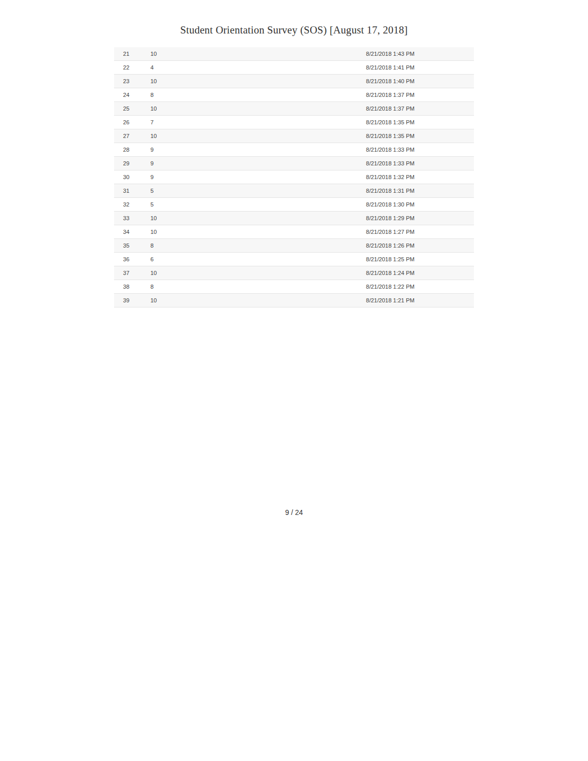Student Orientation Survey (SOS) [August 17, 2018]
| 21 | 10 | 8/21/2018 1:43 PM |
| 22 | 4 | 8/21/2018 1:41 PM |
| 23 | 10 | 8/21/2018 1:40 PM |
| 24 | 8 | 8/21/2018 1:37 PM |
| 25 | 10 | 8/21/2018 1:37 PM |
| 26 | 7 | 8/21/2018 1:35 PM |
| 27 | 10 | 8/21/2018 1:35 PM |
| 28 | 9 | 8/21/2018 1:33 PM |
| 29 | 9 | 8/21/2018 1:33 PM |
| 30 | 9 | 8/21/2018 1:32 PM |
| 31 | 5 | 8/21/2018 1:31 PM |
| 32 | 5 | 8/21/2018 1:30 PM |
| 33 | 10 | 8/21/2018 1:29 PM |
| 34 | 10 | 8/21/2018 1:27 PM |
| 35 | 8 | 8/21/2018 1:26 PM |
| 36 | 6 | 8/21/2018 1:25 PM |
| 37 | 10 | 8/21/2018 1:24 PM |
| 38 | 8 | 8/21/2018 1:22 PM |
| 39 | 10 | 8/21/2018 1:21 PM |
9 / 24